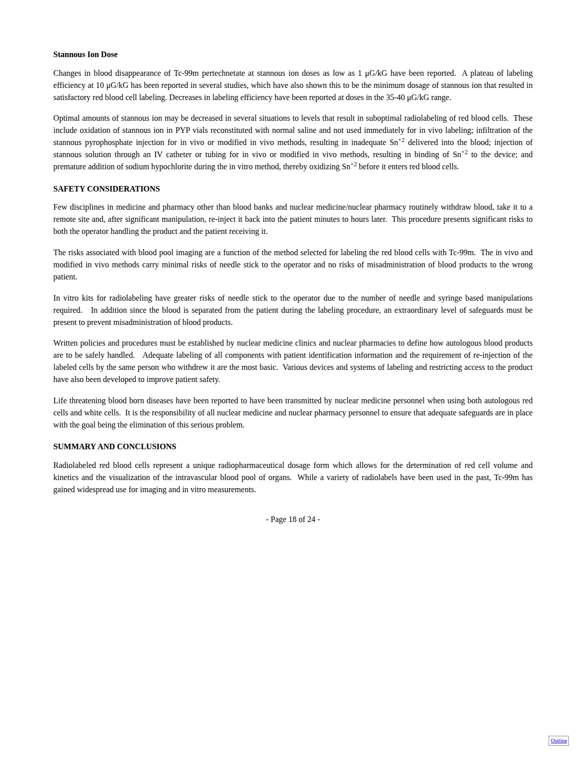Stannous Ion Dose
Changes in blood disappearance of Tc-99m pertechnetate at stannous ion doses as low as 1 μG/kG have been reported. A plateau of labeling efficiency at 10 μG/kG has been reported in several studies, which have also shown this to be the minimum dosage of stannous ion that resulted in satisfactory red blood cell labeling. Decreases in labeling efficiency have been reported at doses in the 35-40 μG/kG range.
Optimal amounts of stannous ion may be decreased in several situations to levels that result in suboptimal radiolabeling of red blood cells. These include oxidation of stannous ion in PYP vials reconstituted with normal saline and not used immediately for in vivo labeling; infiltration of the stannous pyrophosphate injection for in vivo or modified in vivo methods, resulting in inadequate Sn+2 delivered into the blood; injection of stannous solution through an IV catheter or tubing for in vivo or modified in vivo methods, resulting in binding of Sn+2 to the device; and premature addition of sodium hypochlorite during the in vitro method, thereby oxidizing Sn+2 before it enters red blood cells.
SAFETY CONSIDERATIONS
Few disciplines in medicine and pharmacy other than blood banks and nuclear medicine/nuclear pharmacy routinely withdraw blood, take it to a remote site and, after significant manipulation, re-inject it back into the patient minutes to hours later. This procedure presents significant risks to both the operator handling the product and the patient receiving it.
The risks associated with blood pool imaging are a function of the method selected for labeling the red blood cells with Tc-99m. The in vivo and modified in vivo methods carry minimal risks of needle stick to the operator and no risks of misadministration of blood products to the wrong patient.
In vitro kits for radiolabeling have greater risks of needle stick to the operator due to the number of needle and syringe based manipulations required. In addition since the blood is separated from the patient during the labeling procedure, an extraordinary level of safeguards must be present to prevent misadministration of blood products.
Written policies and procedures must be established by nuclear medicine clinics and nuclear pharmacies to define how autologous blood products are to be safely handled. Adequate labeling of all components with patient identification information and the requirement of re-injection of the labeled cells by the same person who withdrew it are the most basic. Various devices and systems of labeling and restricting access to the product have also been developed to improve patient safety.
Life threatening blood born diseases have been reported to have been transmitted by nuclear medicine personnel when using both autologous red cells and white cells. It is the responsibility of all nuclear medicine and nuclear pharmacy personnel to ensure that adequate safeguards are in place with the goal being the elimination of this serious problem.
SUMMARY AND CONCLUSIONS
Radiolabeled red blood cells represent a unique radiopharmaceutical dosage form which allows for the determination of red cell volume and kinetics and the visualization of the intravascular blood pool of organs. While a variety of radiolabels have been used in the past, Tc-99m has gained widespread use for imaging and in vitro measurements.
- Page 18 of 24 -
Outline